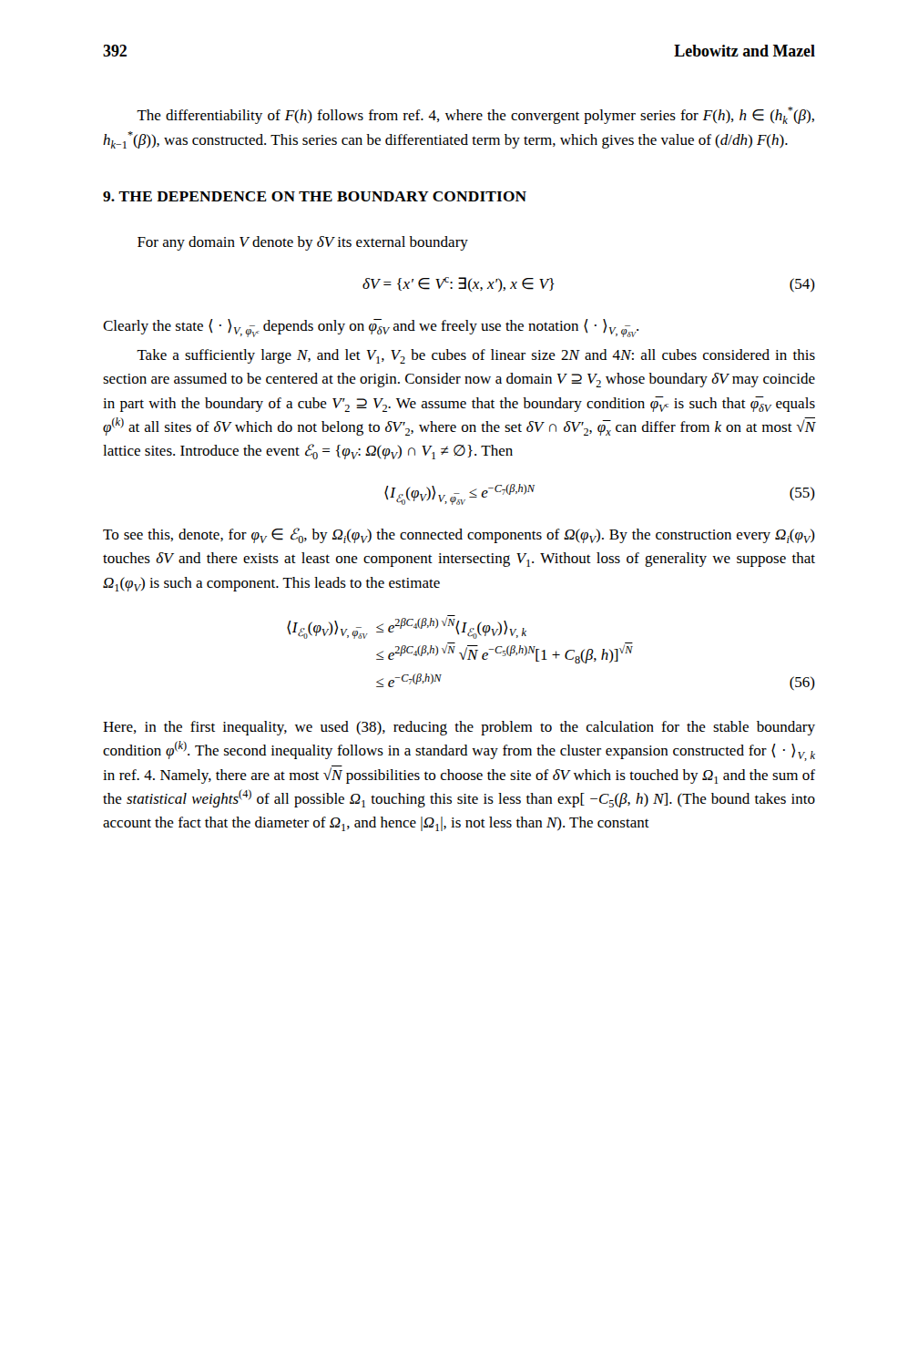392 Lebowitz and Mazel
The differentiability of F(h) follows from ref. 4, where the convergent polymer series for F(h), h ∈ (hk*(β), hk−1*(β)), was constructed. This series can be differentiated term by term, which gives the value of (d/dh) F(h).
9. THE DEPENDENCE ON THE BOUNDARY CONDITION
For any domain V denote by δV its external boundary
δV = {x′ ∈ Vc: ∃(x, x′), x ∈ V} (54)
Clearly the state ⟨ · ⟩V, φ̅Vc depends only on φ̅δV and we freely use the notation ⟨ · ⟩V, φ̅δV.
Take a sufficiently large N, and let V1, V2 be cubes of linear size 2N and 4N: all cubes considered in this section are assumed to be centered at the origin. Consider now a domain V ⊇ V2 whose boundary δV may coincide in part with the boundary of a cube V′2 ⊇ V2. We assume that the boundary condition φ̅Vc is such that φ̅δV equals φ(k) at all sites of δV which do not belong to δV′2, where on the set δV ∩ δV′2, φ̅x can differ from k on at most √N lattice sites. Introduce the event ℰ0 = {φV: Ω(φV) ∩ V1 ≠ ∅}. Then
⟨Iℰ0(φV)⟩V, φ̅δV ≤ e−C7(β,h)N (55)
To see this, denote, for φV ∈ ℰ0, by Ωi(φV) the connected components of Ω(φV). By the construction every Ωi(φV) touches δV and there exists at least one component intersecting V1. Without loss of generality we suppose that Ω1(φV) is such a component. This leads to the estimate
| ⟨ I ℰ 0 ( φ V )⟩ V , φ̅ δV | ≤ | e 2 βC 4 ( β , h ) √ N ⟨ I ℰ 0 ( φ V )⟩ V , k |
| | ≤ | e 2 βC 4 ( β , h ) √ N √ N e − C 5 ( β , h ) N [1 + C 8 ( β , h )] √ N |
| | ≤ | e − C 7 ( β , h ) N |
(56)
Here, in the first inequality, we used (38), reducing the problem to the calculation for the stable boundary condition φ(k). The second inequality follows in a standard way from the cluster expansion constructed for ⟨ · ⟩V, k in ref. 4. Namely, there are at most √N possibilities to choose the site of δV which is touched by Ω1 and the sum of the statistical weights(4) of all possible Ω1 touching this site is less than exp[ −C5(β, h) N]. (The bound takes into account the fact that the diameter of Ω1, and hence |Ω1|, is not less than N). The constant